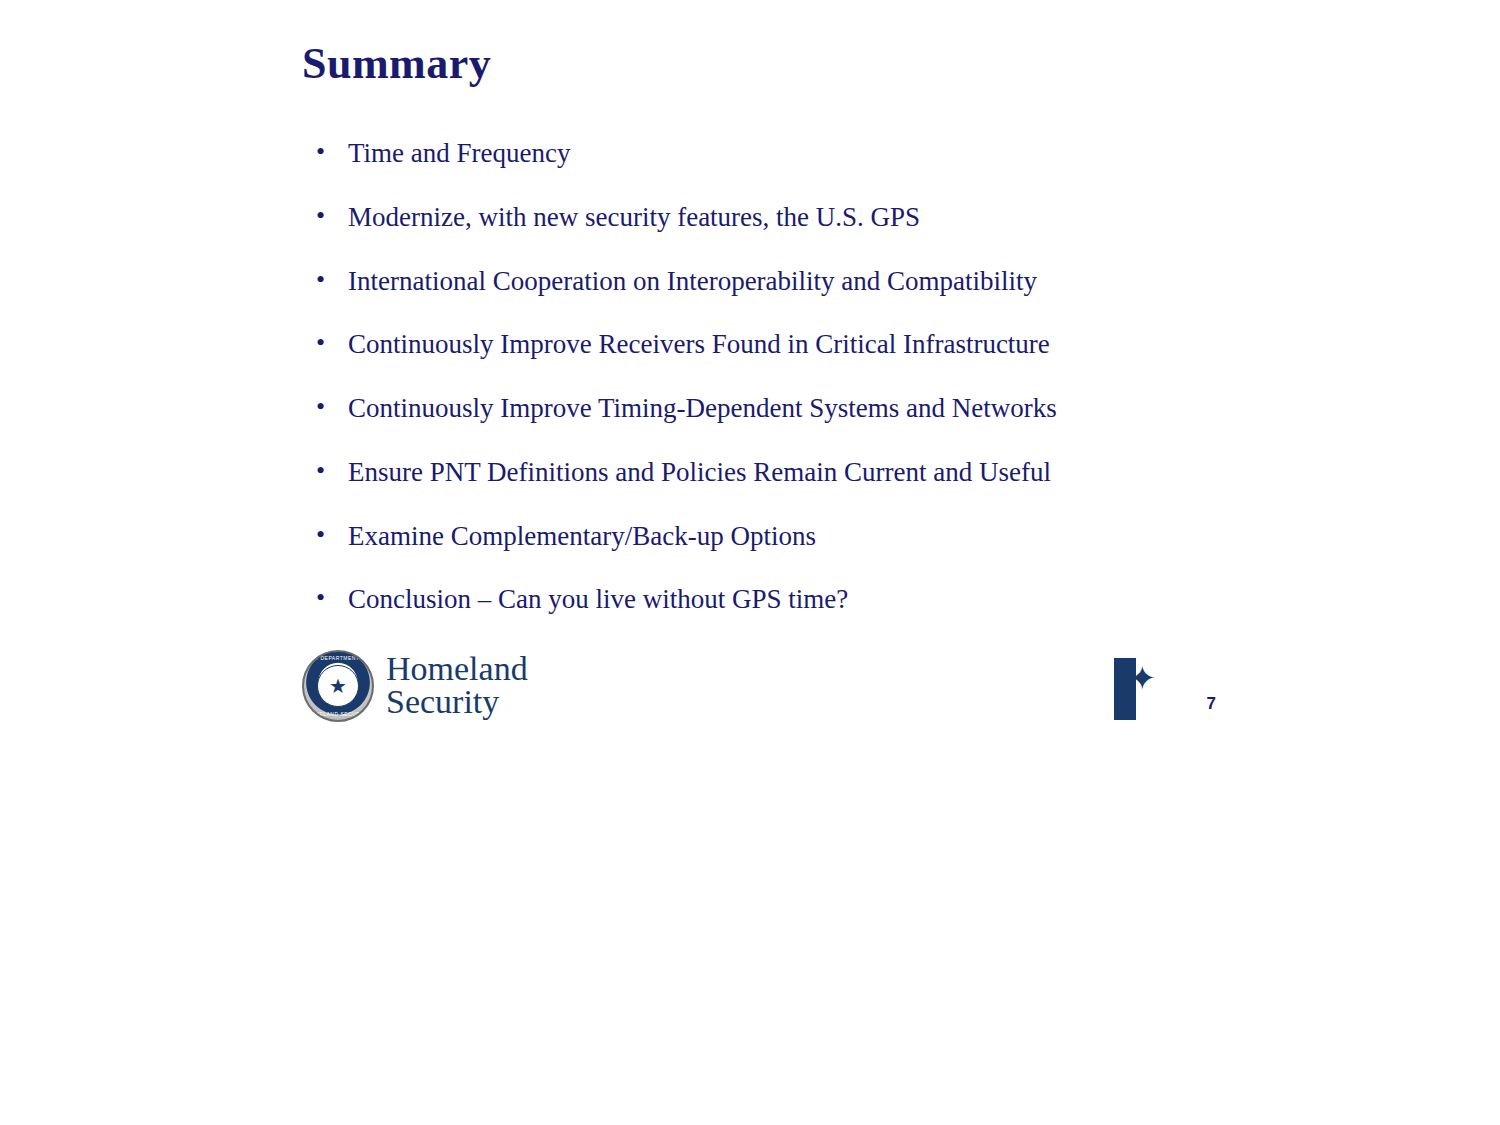Summary
Time and Frequency
Modernize, with new security features, the U.S. GPS
International Cooperation on Interoperability and Compatibility
Continuously Improve Receivers Found in Critical Infrastructure
Continuously Improve Timing-Dependent Systems and Networks
Ensure PNT Definitions and Policies Remain Current and Useful
Examine Complementary/Back-up Options
Conclusion – Can you live without GPS time?
U.S. DEPARTMENT OF
★
HOMELAND SECURITY
Homeland Security
✦
7